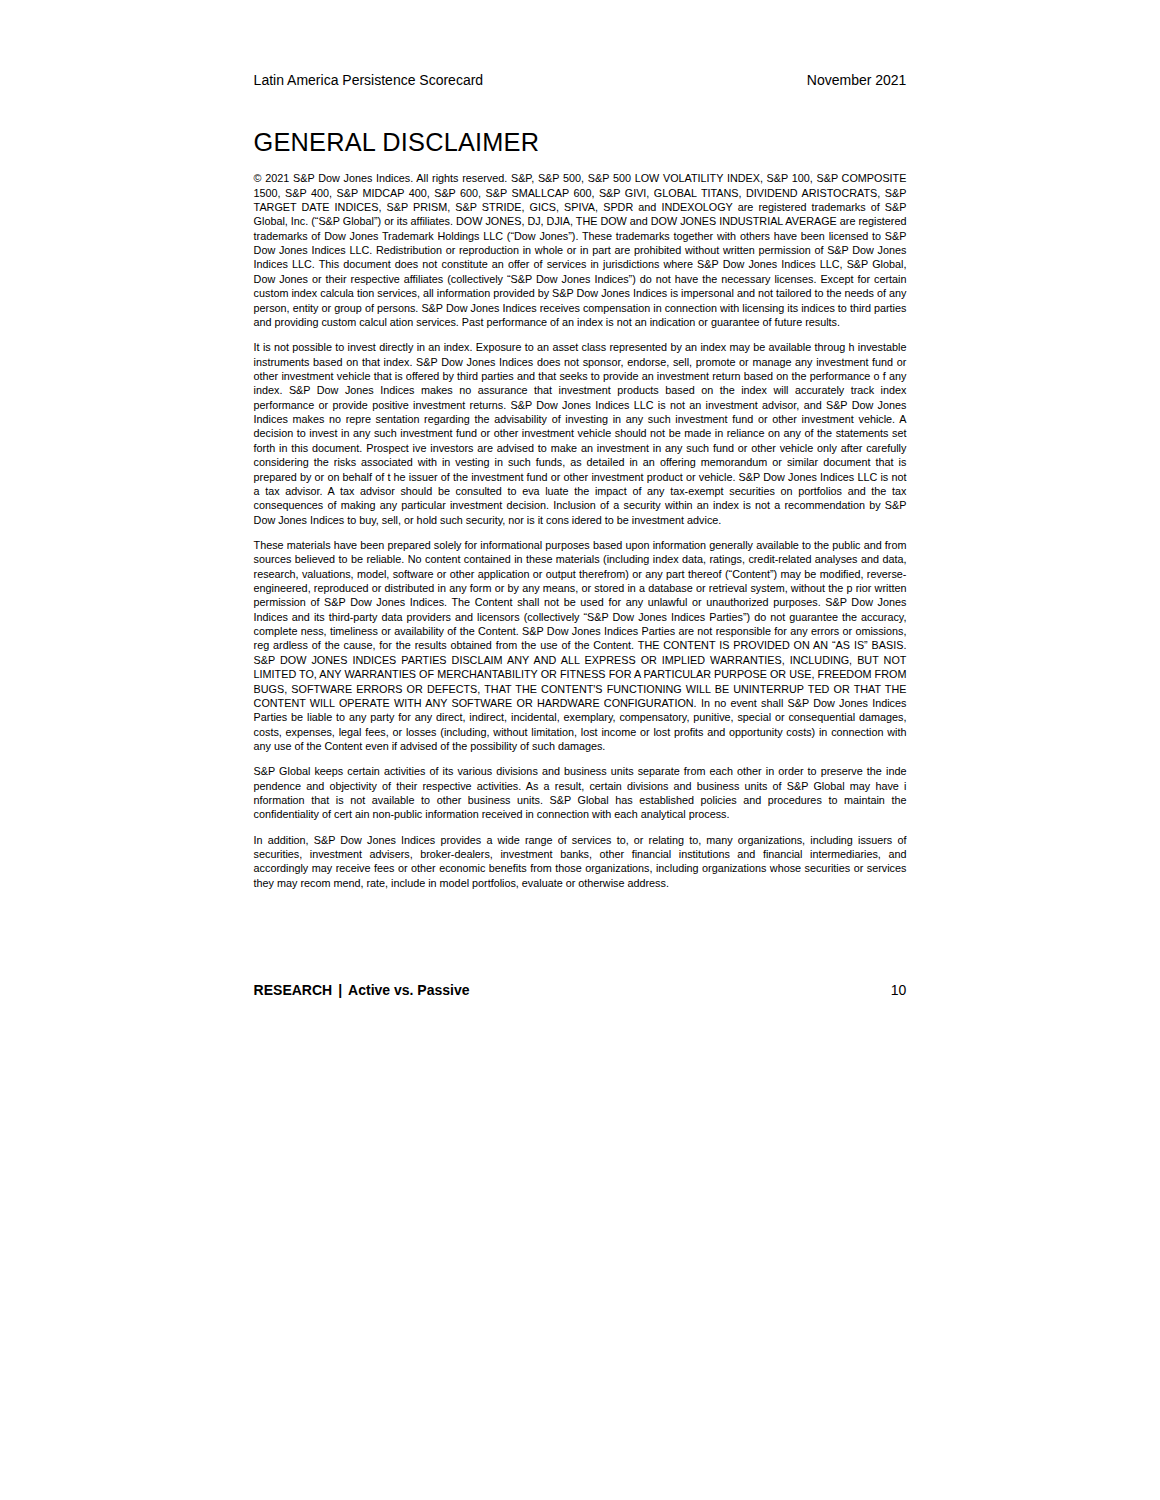Latin America Persistence Scorecard
November 2021
GENERAL DISCLAIMER
© 2021 S&P Dow Jones Indices. All rights reserved. S&P, S&P 500, S&P 500 LOW VOLATILITY INDEX, S&P 100, S&P COMPOSITE 1500, S&P 400, S&P MIDCAP 400, S&P 600, S&P SMALLCAP 600, S&P GIVI, GLOBAL TITANS, DIVIDEND ARISTOCRATS, S&P TARGET DATE INDICES, S&P PRISM, S&P STRIDE, GICS, SPIVA, SPDR and INDEXOLOGY are registered trademarks of S&P Global, Inc. (“S&P Global”) or its affiliates. DOW JONES, DJ, DJIA, THE DOW and DOW JONES INDUSTRIAL AVERAGE are registered trademarks of Dow Jones Trademark Holdings LLC (“Dow Jones”). These trademarks together with others have been licensed to S&P Dow Jones Indices LLC. Redistribution or reproduction in whole or in part are prohibited without written permission of S&P Dow Jones Indices LLC. This document does not constitute an offer of services in jurisdictions where S&P Dow Jones Indices LLC, S&P Global, Dow Jones or their respective affiliates (collectively “S&P Dow Jones Indices”) do not have the necessary licenses. Except for certain custom index calcula tion services, all information provided by S&P Dow Jones Indices is impersonal and not tailored to the needs of any person, entity or group of persons. S&P Dow Jones Indices receives compensation in connection with licensing its indices to third parties and providing custom calcul ation services. Past performance of an index is not an indication or guarantee of future results.
It is not possible to invest directly in an index. Exposure to an asset class represented by an index may be available throug h investable instruments based on that index. S&P Dow Jones Indices does not sponsor, endorse, sell, promote or manage any investment fund or other investment vehicle that is offered by third parties and that seeks to provide an investment return based on the performance o f any index. S&P Dow Jones Indices makes no assurance that investment products based on the index will accurately track index performance or provide positive investment returns. S&P Dow Jones Indices LLC is not an investment advisor, and S&P Dow Jones Indices makes no repre sentation regarding the advisability of investing in any such investment fund or other investment vehicle. A decision to invest in any such investment fund or other investment vehicle should not be made in reliance on any of the statements set forth in this document. Prospect ive investors are advised to make an investment in any such fund or other vehicle only after carefully considering the risks associated with in vesting in such funds, as detailed in an offering memorandum or similar document that is prepared by or on behalf of t he issuer of the investment fund or other investment product or vehicle. S&P Dow Jones Indices LLC is not a tax advisor. A tax advisor should be consulted to eva luate the impact of any tax-exempt securities on portfolios and the tax consequences of making any particular investment decision. Inclusion of a security within an index is not a recommendation by S&P Dow Jones Indices to buy, sell, or hold such security, nor is it cons idered to be investment advice.
These materials have been prepared solely for informational purposes based upon information generally available to the public and from sources believed to be reliable. No content contained in these materials (including index data, ratings, credit-related analyses and data, research, valuations, model, software or other application or output therefrom) or any part thereof (“Content”) may be modified, reverse-engineered, reproduced or distributed in any form or by any means, or stored in a database or retrieval system, without the p rior written permission of S&P Dow Jones Indices. The Content shall not be used for any unlawful or unauthorized purposes. S&P Dow Jones Indices and its third-party data providers and licensors (collectively “S&P Dow Jones Indices Parties”) do not guarantee the accuracy, complete ness, timeliness or availability of the Content. S&P Dow Jones Indices Parties are not responsible for any errors or omissions, reg ardless of the cause, for the results obtained from the use of the Content. THE CONTENT IS PROVIDED ON AN “AS IS” BASIS. S&P DOW JONES INDICES PARTIES DISCLAIM ANY AND ALL EXPRESS OR IMPLIED WARRANTIES, INCLUDING, BUT NOT LIMITED TO, ANY WARRANTIES OF MERCHANTABILITY OR FITNESS FOR A PARTICULAR PURPOSE OR USE, FREEDOM FROM BUGS, SOFTWARE ERRORS OR DEFECTS, THAT THE CONTENT'S FUNCTIONING WILL BE UNINTERRUP TED OR THAT THE CONTENT WILL OPERATE WITH ANY SOFTWARE OR HARDWARE CONFIGURATION. In no event shall S&P Dow Jones Indices Parties be liable to any party for any direct, indirect, incidental, exemplary, compensatory, punitive, special or consequential damages, costs, expenses, legal fees, or losses (including, without limitation, lost income or lost profits and opportunity costs) in connection with any use of the Content even if advised of the possibility of such damages.
S&P Global keeps certain activities of its various divisions and business units separate from each other in order to preserve the inde pendence and objectivity of their respective activities. As a result, certain divisions and business units of S&P Global may have i nformation that is not available to other business units. S&P Global has established policies and procedures to maintain the confidentiality of cert ain non-public information received in connection with each analytical process.
In addition, S&P Dow Jones Indices provides a wide range of services to, or relating to, many organizations, including issuers of securities, investment advisers, broker-dealers, investment banks, other financial institutions and financial intermediaries, and accordingly may receive fees or other economic benefits from those organizations, including organizations whose securities or services they may recom mend, rate, include in model portfolios, evaluate or otherwise address.
RESEARCH|Active vs. Passive
10